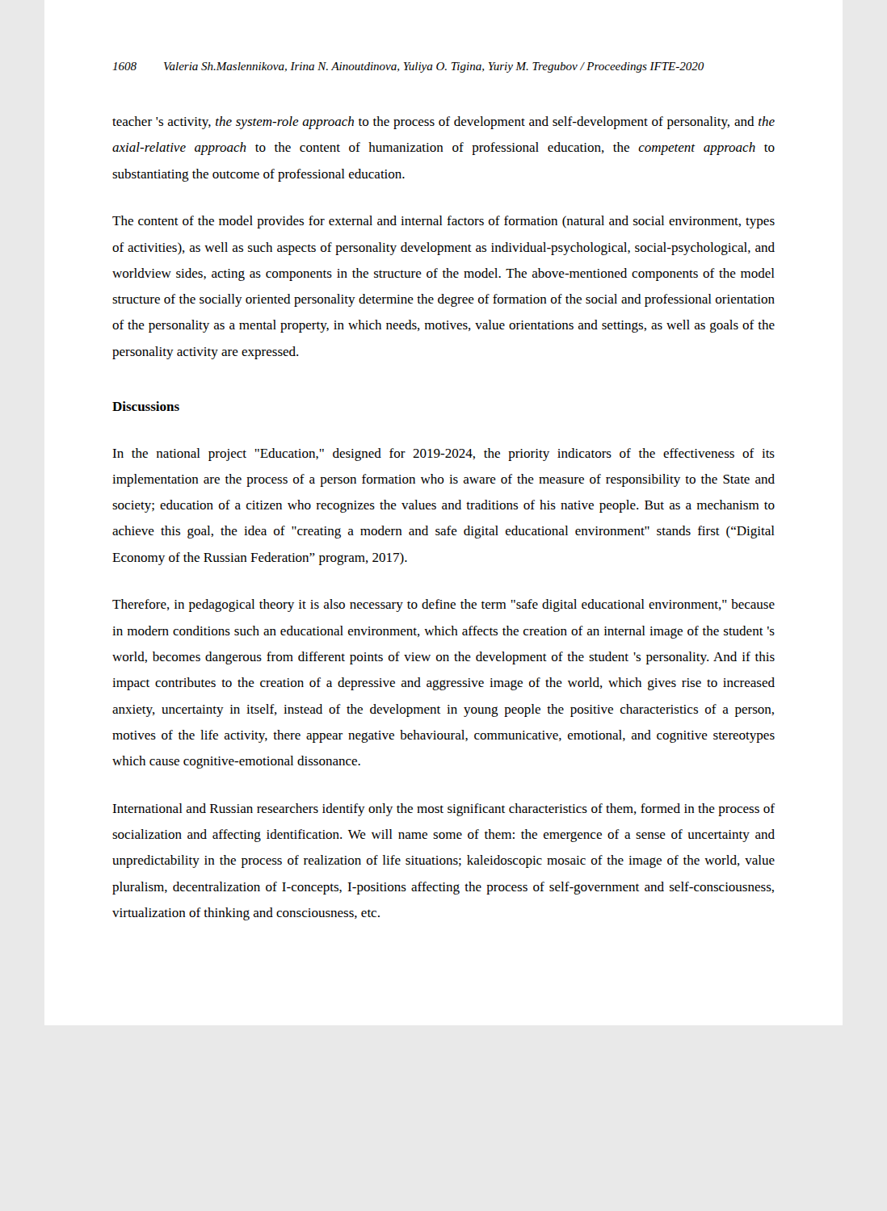1608 Valeria Sh.Maslennikova, Irina N. Ainoutdinova, Yuliya O. Tigina, Yuriy M. Tregubov / Proceedings IFTE-2020
teacher 's activity, the system-role approach to the process of development and self-development of personality, and the axial-relative approach to the content of humanization of professional education, the competent approach to substantiating the outcome of professional education.
The content of the model provides for external and internal factors of formation (natural and social environment, types of activities), as well as such aspects of personality development as individual-psychological, social-psychological, and worldview sides, acting as components in the structure of the model. The above-mentioned components of the model structure of the socially oriented personality determine the degree of formation of the social and professional orientation of the personality as a mental property, in which needs, motives, value orientations and settings, as well as goals of the personality activity are expressed.
Discussions
In the national project "Education," designed for 2019-2024, the priority indicators of the effectiveness of its implementation are the process of a person formation who is aware of the measure of responsibility to the State and society; education of a citizen who recognizes the values and traditions of his native people. But as a mechanism to achieve this goal, the idea of "creating a modern and safe digital educational environment" stands first (“Digital Economy of the Russian Federation” program, 2017).
Therefore, in pedagogical theory it is also necessary to define the term "safe digital educational environment," because in modern conditions such an educational environment, which affects the creation of an internal image of the student 's world, becomes dangerous from different points of view on the development of the student 's personality. And if this impact contributes to the creation of a depressive and aggressive image of the world, which gives rise to increased anxiety, uncertainty in itself, instead of the development in young people the positive characteristics of a person, motives of the life activity, there appear negative behavioural, communicative, emotional, and cognitive stereotypes which cause cognitive-emotional dissonance.
International and Russian researchers identify only the most significant characteristics of them, formed in the process of socialization and affecting identification. We will name some of them: the emergence of a sense of uncertainty and unpredictability in the process of realization of life situations; kaleidoscopic mosaic of the image of the world, value pluralism, decentralization of I-concepts, I-positions affecting the process of self-government and self-consciousness, virtualization of thinking and consciousness, etc.